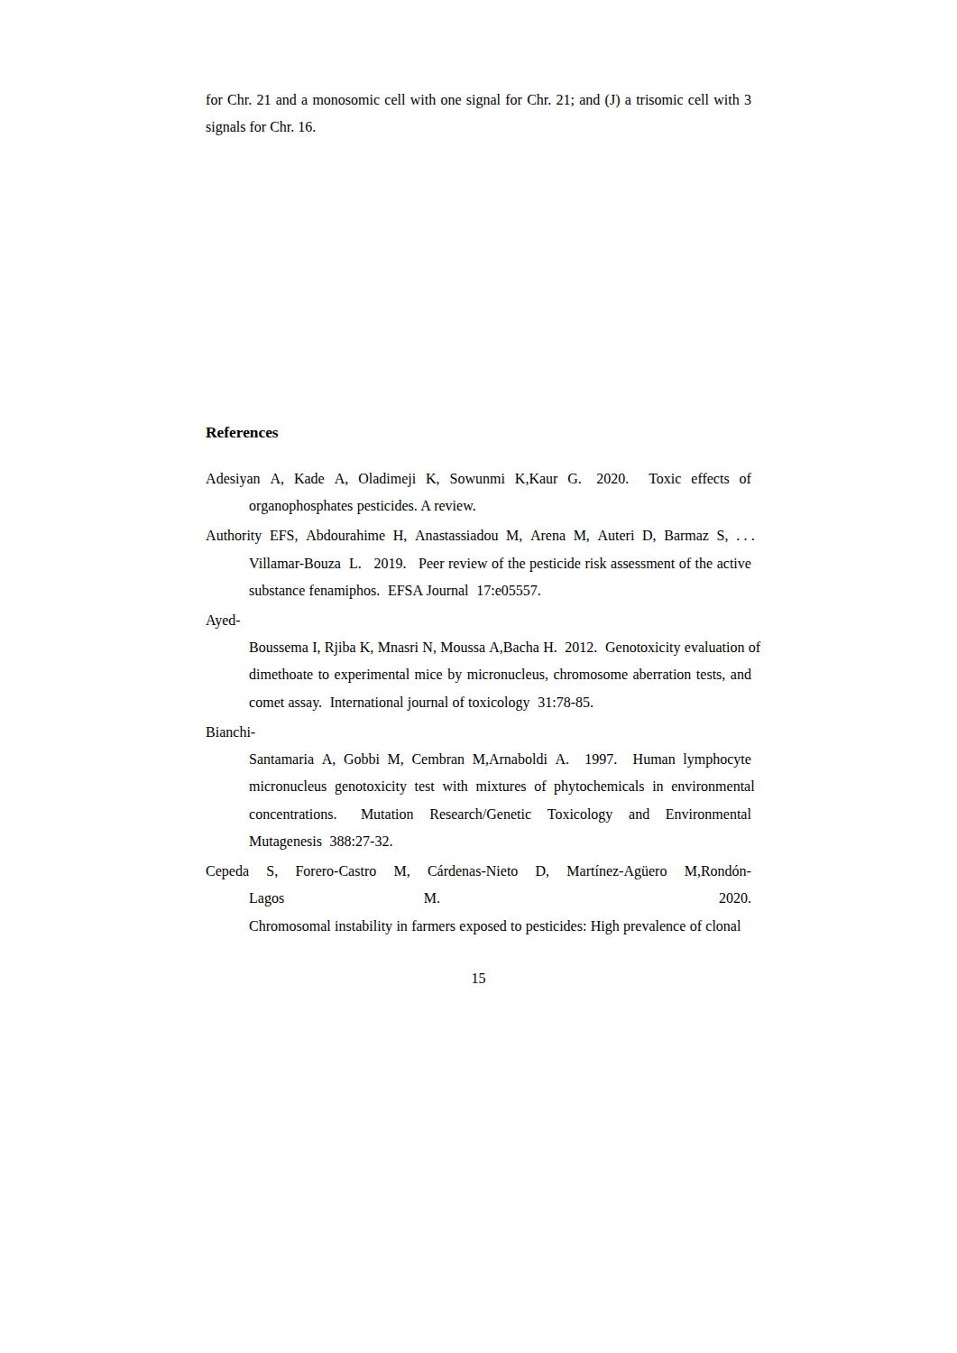for Chr. 21 and a monosomic cell with one signal for Chr. 21; and (J) a trisomic cell with 3 signals for Chr. 16.
References
Adesiyan A, Kade A, Oladimeji K, Sowunmi K,Kaur G. 2020. Toxic effects of organophosphates pesticides. A review.
Authority EFS, Abdourahime H, Anastassiadou M, Arena M, Auteri D, Barmaz S, . . . Villamar-Bouza L. 2019. Peer review of the pesticide risk assessment of the active substance fenamiphos. EFSA Journal 17:e05557.
Ayed-Boussema I, Rjiba K, Mnasri N, Moussa A,Bacha H. 2012. Genotoxicity evaluation of dimethoate to experimental mice by micronucleus, chromosome aberration tests, and comet assay. International journal of toxicology 31:78-85.
Bianchi-Santamaria A, Gobbi M, Cembran M,Arnaboldi A. 1997. Human lymphocyte micronucleus genotoxicity test with mixtures of phytochemicals in environmental concentrations. Mutation Research/Genetic Toxicology and Environmental Mutagenesis 388:27-32.
Cepeda S, Forero-Castro M, Cárdenas-Nieto D, Martínez-Agüero M,Rondón-Lagos M. 2020. Chromosomal instability in farmers exposed to pesticides: High prevalence of clonal
15